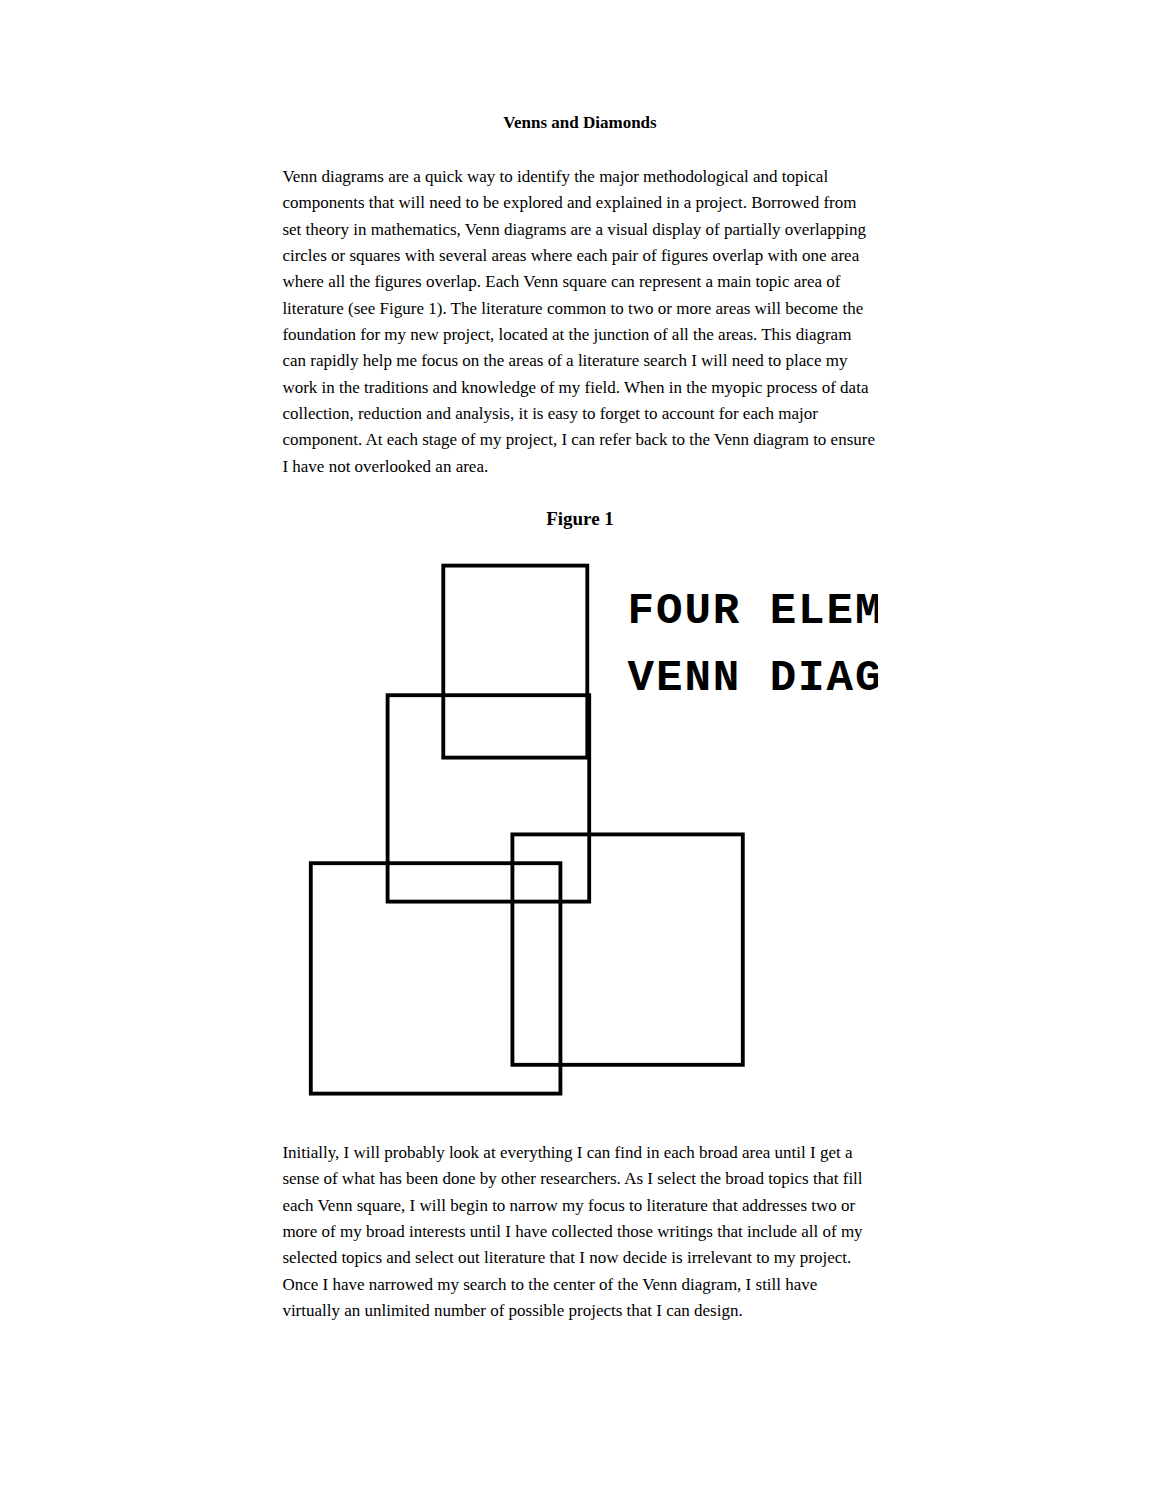Venns and Diamonds
Venn diagrams are a quick way to identify the major methodological and topical components that will need to be explored and explained in a project. Borrowed from set theory in mathematics, Venn diagrams are a visual display of partially overlapping circles or squares with several areas where each pair of figures overlap with one area where all the figures overlap. Each Venn square can represent a main topic area of literature (see Figure 1). The literature common to two or more areas will become the foundation for my new project, located at the junction of all the areas. This diagram can rapidly help me focus on the areas of a literature search I will need to place my work in the traditions and knowledge of my field. When in the myopic process of data collection, reduction and analysis, it is easy to forget to account for each major component. At each stage of my project, I can refer back to the Venn diagram to ensure I have not overlooked an area.
Figure 1
Four Element Venn Diagram Four partially overlapping squares arranged in a staggered diagonal pattern, with the words FOUR ELEMENT VENN DIAGRAM lettered to the upper right. FOUR ELEMENT VENN DIAGRAM
Initially, I will probably look at everything I can find in each broad area until I get a sense of what has been done by other researchers. As I select the broad topics that fill each Venn square, I will begin to narrow my focus to literature that addresses two or more of my broad interests until I have collected those writings that include all of my selected topics and select out literature that I now decide is irrelevant to my project. Once I have narrowed my search to the center of the Venn diagram, I still have virtually an unlimited number of possible projects that I can design.